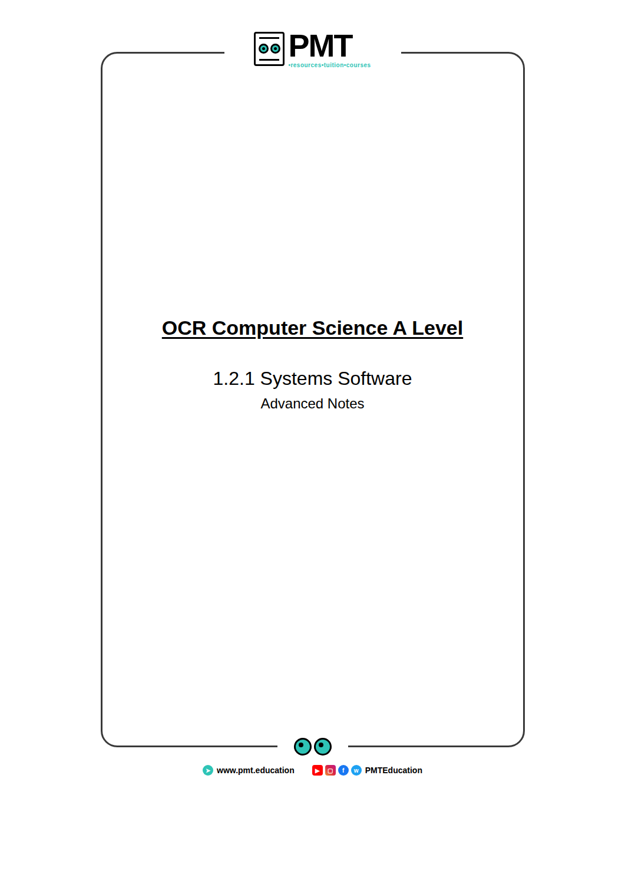PMT •resources•tuition•courses
OCR Computer Science A Level
1.2.1 Systems Software
Advanced Notes
➤ www.pmt.education
▶ ▢ f w PMTEducation